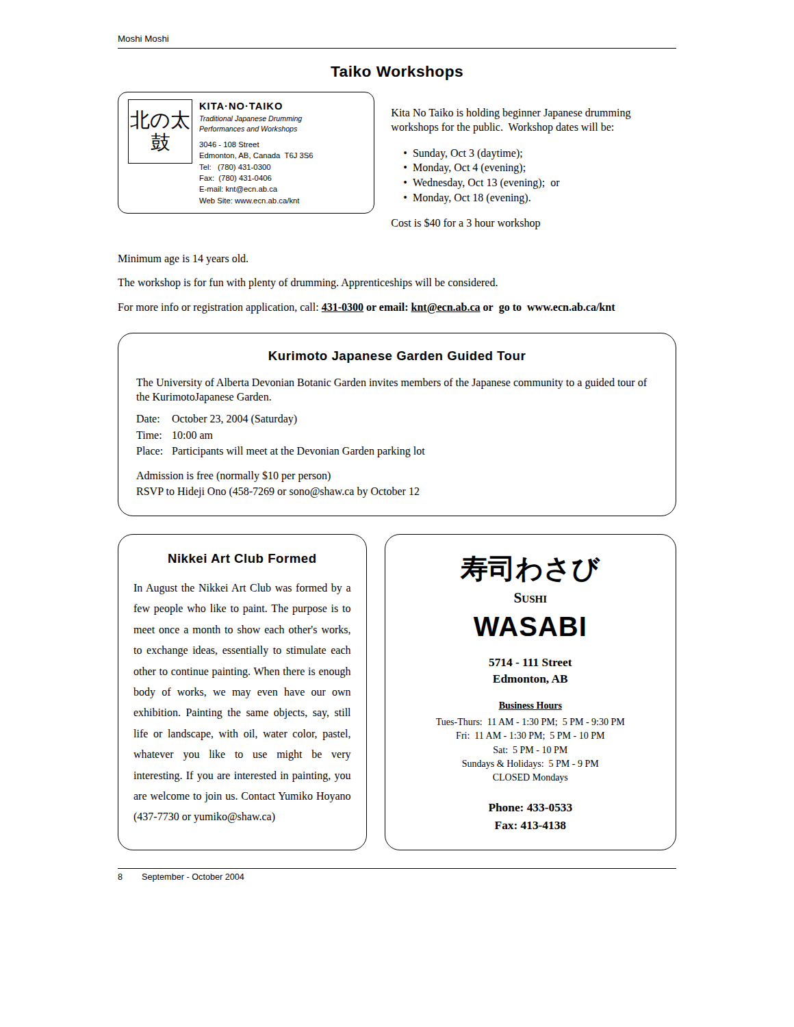Moshi Moshi
Taiko Workshops
北の太鼓
KITA·NO·TAIKO
Traditional Japanese Drumming
Performances and Workshops
3046 - 108 Street
Edmonton, AB, Canada T6J 3S6
Tel: (780) 431-0300
Fax: (780) 431-0406
E-mail: knt@ecn.ab.ca
Web Site: www.ecn.ab.ca/knt
Kita No Taiko is holding beginner Japanese drumming workshops for the public. Workshop dates will be:
Sunday, Oct 3 (daytime);
Monday, Oct 4 (evening);
Wednesday, Oct 13 (evening); or
Monday, Oct 18 (evening).
Cost is $40 for a 3 hour workshop
Minimum age is 14 years old.
The workshop is for fun with plenty of drumming. Apprenticeships will be considered.
For more info or registration application, call: 431-0300 or email: knt@ecn.ab.ca or go to www.ecn.ab.ca/knt
Kurimoto Japanese Garden Guided Tour
The University of Alberta Devonian Botanic Garden invites members of the Japanese community to a guided tour of the KurimotoJapanese Garden.
Date: October 23, 2004 (Saturday)
Time: 10:00 am
Place: Participants will meet at the Devonian Garden parking lot
Admission is free (normally $10 per person)
RSVP to Hideji Ono (458-7269 or sono@shaw.ca by October 12
Nikkei Art Club Formed
In August the Nikkei Art Club was formed by a few people who like to paint. The purpose is to meet once a month to show each other's works, to exchange ideas, essentially to stimulate each other to continue painting. When there is enough body of works, we may even have our own exhibition. Painting the same objects, say, still life or landscape, with oil, water color, pastel, whatever you like to use might be very interesting. If you are interested in painting, you are welcome to join us. Contact Yumiko Hoyano (437-7730 or yumiko@shaw.ca)
寿司わさび
Sushi
WASABI
5714 - 111 Street
Edmonton, AB
Business Hours
Tues-Thurs: 11 AM - 1:30 PM; 5 PM - 9:30 PM
Fri: 11 AM - 1:30 PM; 5 PM - 10 PM
Sat: 5 PM - 10 PM
Sundays & Holidays: 5 PM - 9 PM
CLOSED Mondays
Phone: 433-0533
Fax: 413-4138
8 September - October 2004